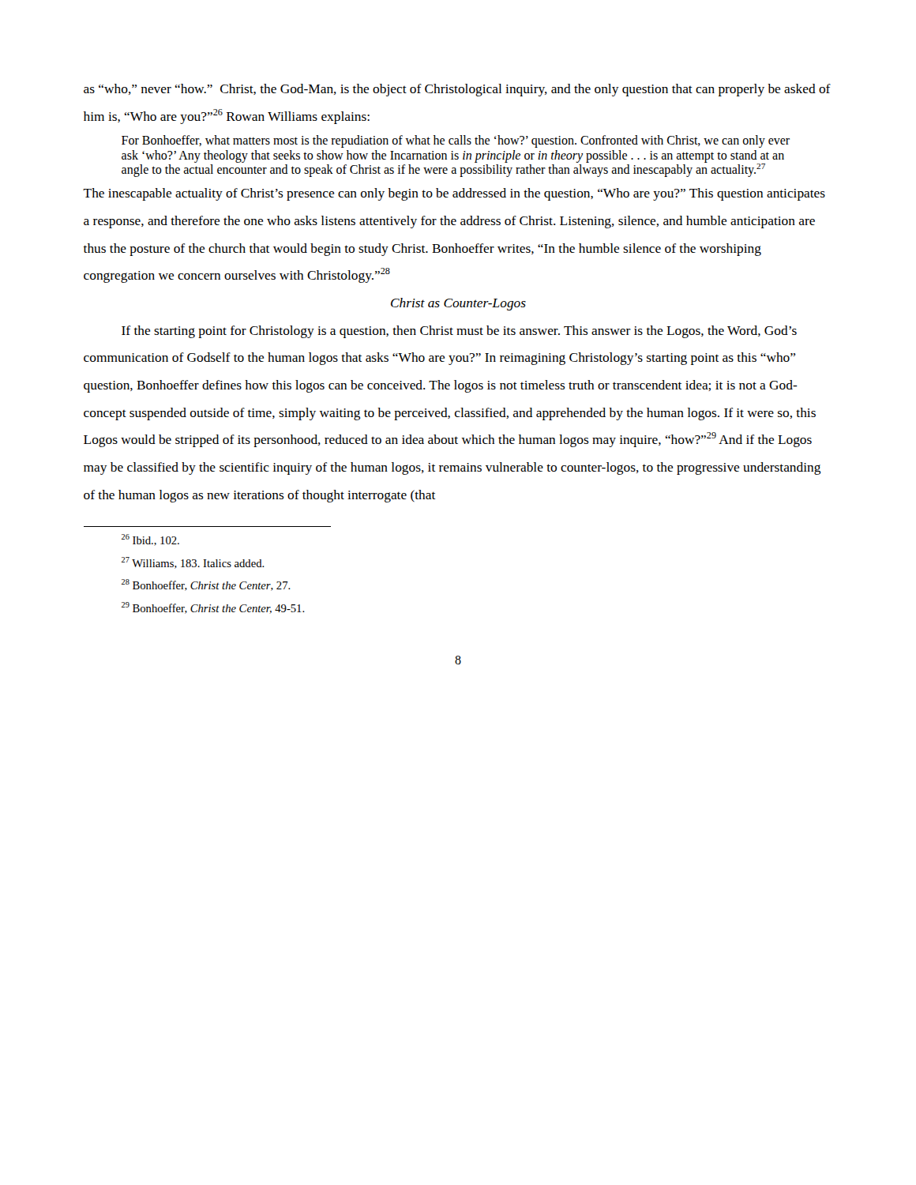as “who,” never “how.” Christ, the God-Man, is the object of Christological inquiry, and the only question that can properly be asked of him is, “Who are you?”26 Rowan Williams explains:
For Bonhoeffer, what matters most is the repudiation of what he calls the ‘how?’ question. Confronted with Christ, we can only ever ask ‘who?’ Any theology that seeks to show how the Incarnation is in principle or in theory possible . . . is an attempt to stand at an angle to the actual encounter and to speak of Christ as if he were a possibility rather than always and inescapably an actuality.27
The inescapable actuality of Christ’s presence can only begin to be addressed in the question, “Who are you?” This question anticipates a response, and therefore the one who asks listens attentively for the address of Christ. Listening, silence, and humble anticipation are thus the posture of the church that would begin to study Christ. Bonhoeffer writes, “In the humble silence of the worshiping congregation we concern ourselves with Christology.”28
Christ as Counter-Logos
If the starting point for Christology is a question, then Christ must be its answer. This answer is the Logos, the Word, God’s communication of Godself to the human logos that asks “Who are you?” In reimagining Christology’s starting point as this “who” question, Bonhoeffer defines how this logos can be conceived. The logos is not timeless truth or transcendent idea; it is not a God-concept suspended outside of time, simply waiting to be perceived, classified, and apprehended by the human logos. If it were so, this Logos would be stripped of its personhood, reduced to an idea about which the human logos may inquire, “how?”29 And if the Logos may be classified by the scientific inquiry of the human logos, it remains vulnerable to counter-logos, to the progressive understanding of the human logos as new iterations of thought interrogate (that
26 Ibid., 102.
27 Williams, 183. Italics added.
28 Bonhoeffer, Christ the Center, 27.
29 Bonhoeffer, Christ the Center, 49-51.
8